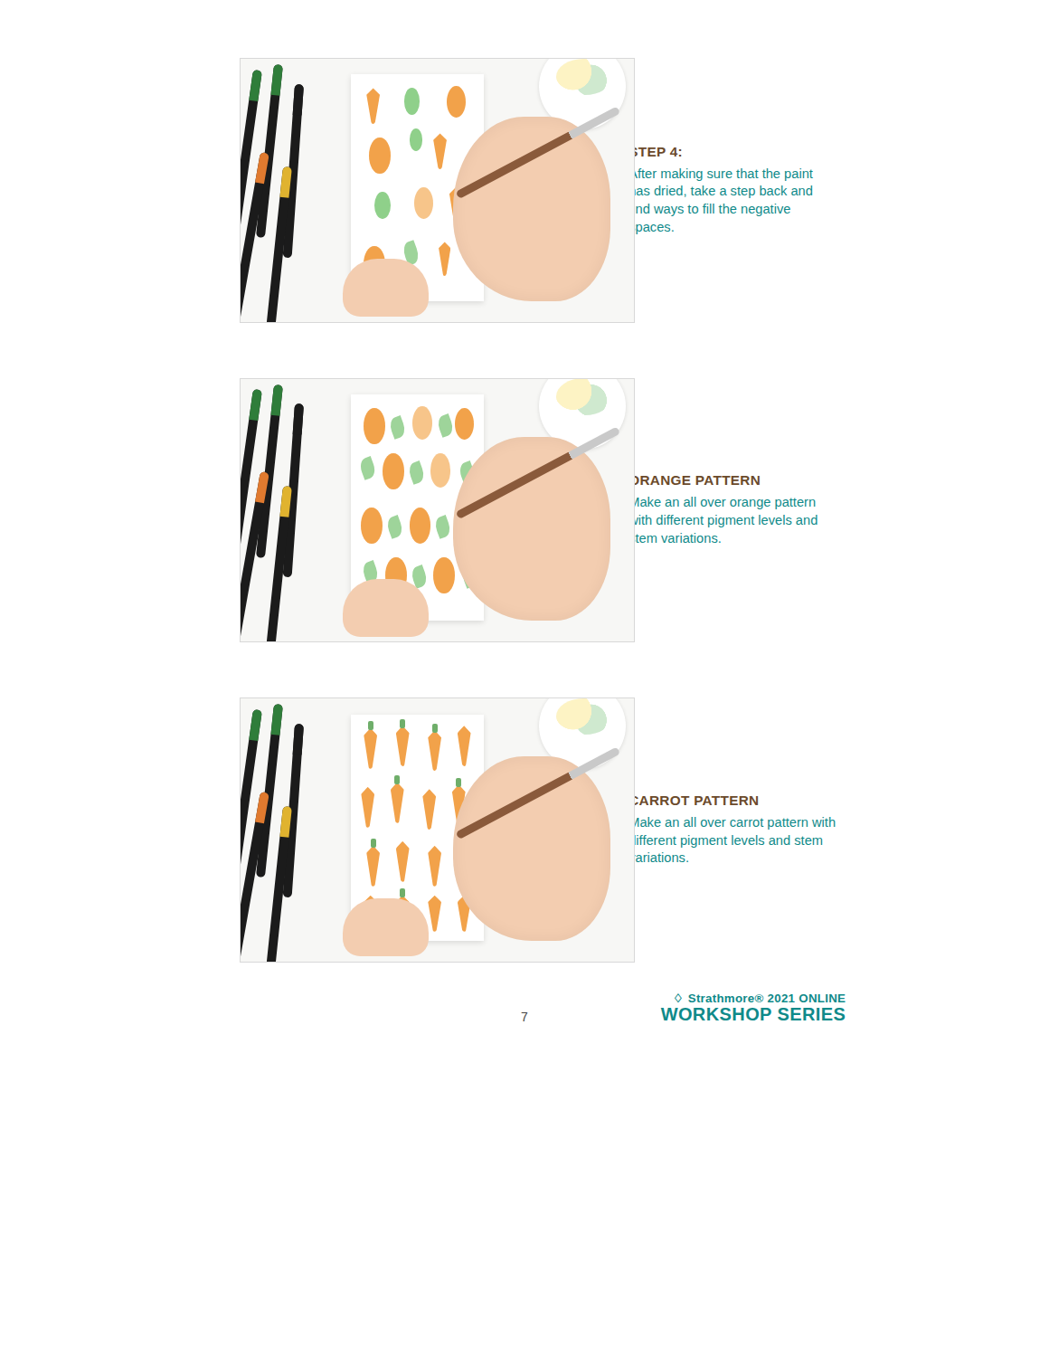STEP 4:
After making sure that the paint has dried, take a step back and find ways to fill the negative spaces.
ORANGE PATTERN
Make an all over orange pattern with different pigment levels and stem variations.
CARROT PATTERN
Make an all over carrot pattern with different pigment levels and stem variations.
7
♢ Strathmore® 2021 ONLINE
WORKSHOP SERIES